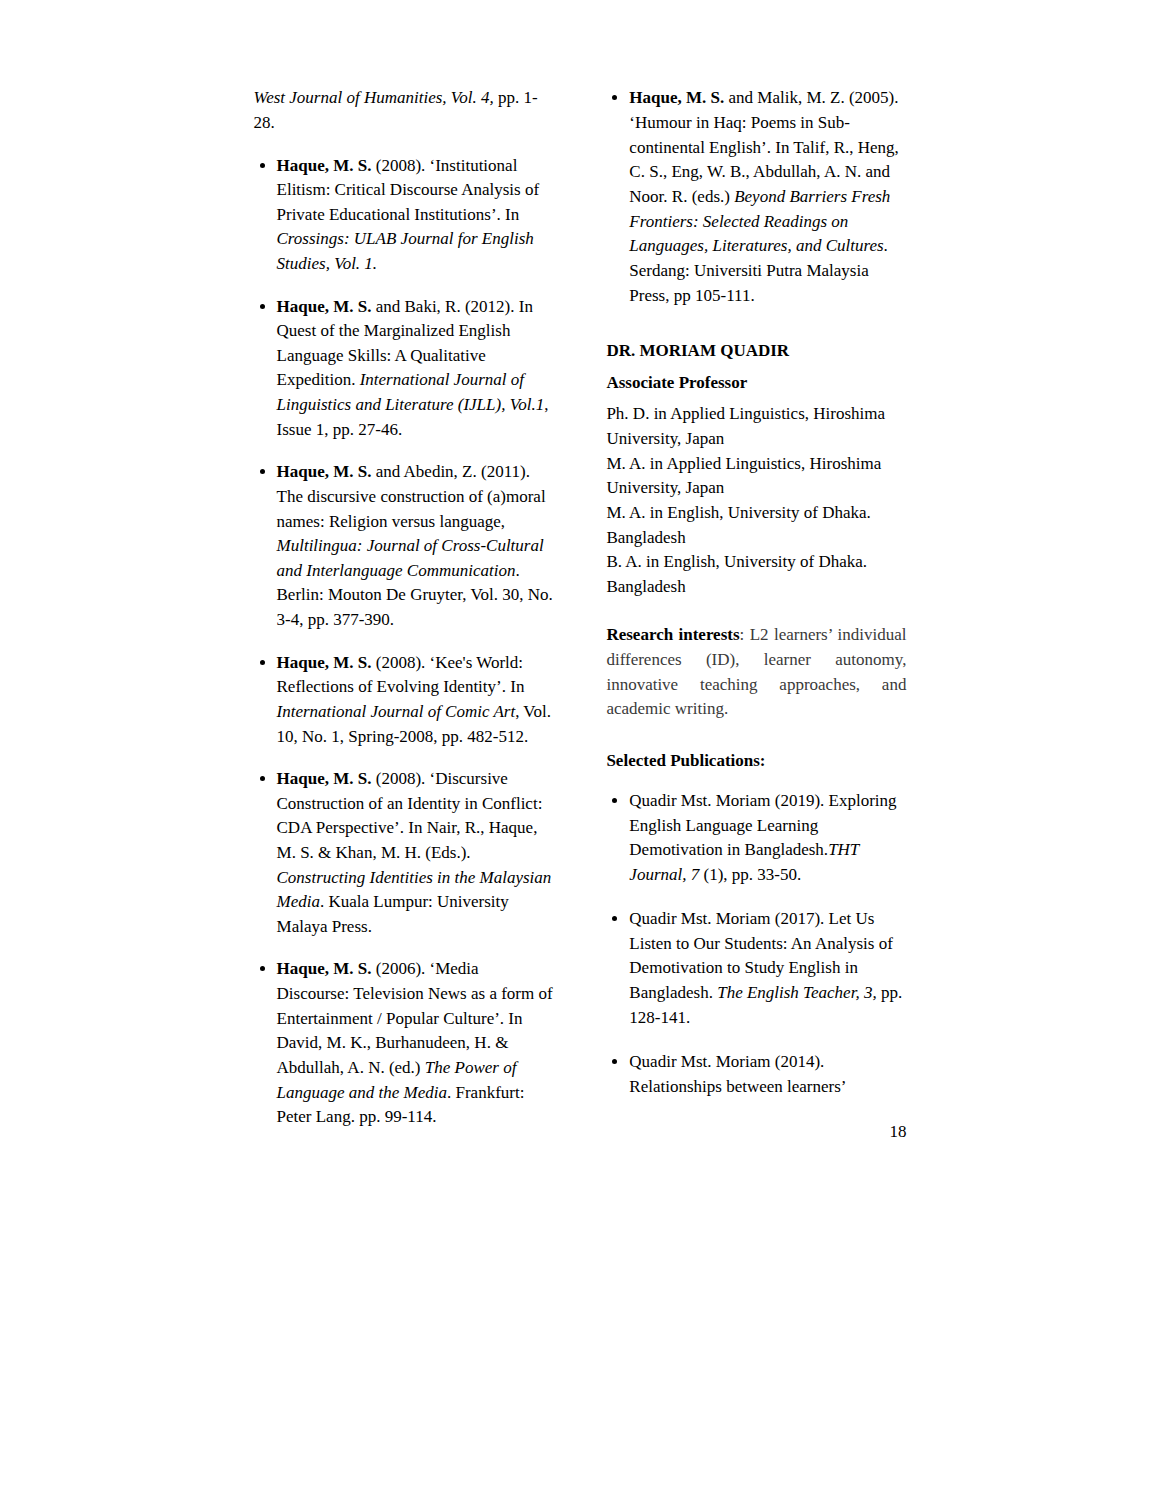West Journal of Humanities, Vol. 4, pp. 1-28.
Haque, M. S. (2008). ‘Institutional Elitism: Critical Discourse Analysis of Private Educational Institutions’. In Crossings: ULAB Journal for English Studies, Vol. 1.
Haque, M. S. and Baki, R. (2012). In Quest of the Marginalized English Language Skills: A Qualitative Expedition. International Journal of Linguistics and Literature (IJLL), Vol.1, Issue 1, pp. 27-46.
Haque, M. S. and Abedin, Z. (2011). The discursive construction of (a)moral names: Religion versus language, Multilingua: Journal of Cross-Cultural and Interlanguage Communication. Berlin: Mouton De Gruyter, Vol. 30, No. 3-4, pp. 377-390.
Haque, M. S. (2008). ‘Kee's World: Reflections of Evolving Identity’. In International Journal of Comic Art, Vol. 10, No. 1, Spring-2008, pp. 482-512.
Haque, M. S. (2008). ‘Discursive Construction of an Identity in Conflict: CDA Perspective’. In Nair, R., Haque, M. S. & Khan, M. H. (Eds.). Constructing Identities in the Malaysian Media. Kuala Lumpur: University Malaya Press.
Haque, M. S. (2006). ‘Media Discourse: Television News as a form of Entertainment / Popular Culture’. In David, M. K., Burhanudeen, H. & Abdullah, A. N. (ed.) The Power of Language and the Media. Frankfurt: Peter Lang. pp. 99-114.
Haque, M. S. and Malik, M. Z. (2005). ‘Humour in Haq: Poems in Sub-continental English’. In Talif, R., Heng, C. S., Eng, W. B., Abdullah, A. N. and Noor. R. (eds.) Beyond Barriers Fresh Frontiers: Selected Readings on Languages, Literatures, and Cultures. Serdang: Universiti Putra Malaysia Press, pp 105-111.
DR. MORIAM QUADIR
Associate Professor
Ph. D. in Applied Linguistics, Hiroshima University, Japan
M. A. in Applied Linguistics, Hiroshima University, Japan
M. A. in English, University of Dhaka. Bangladesh
B. A. in English, University of Dhaka. Bangladesh
Research interests: L2 learners’ individual differences (ID), learner autonomy, innovative teaching approaches, and academic writing.
Selected Publications:
Quadir Mst. Moriam (2019). Exploring English Language Learning Demotivation in Bangladesh.THT Journal, 7 (1), pp. 33-50.
Quadir Mst. Moriam (2017). Let Us Listen to Our Students: An Analysis of Demotivation to Study English in Bangladesh. The English Teacher, 3, pp. 128-141.
Quadir Mst. Moriam (2014). Relationships between learners’
18